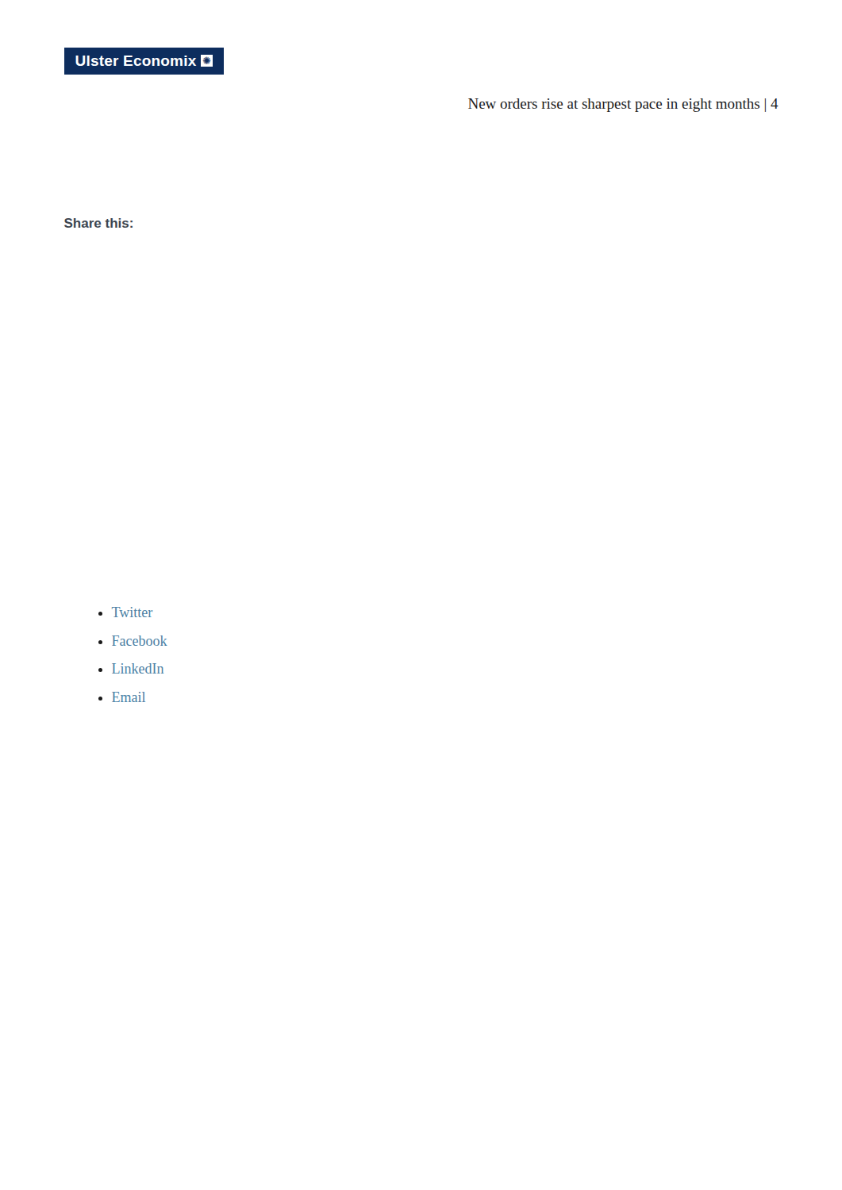Ulster Economix✺
New orders rise at sharpest pace in eight months | 4
Share this:
Twitter
Facebook
LinkedIn
Email